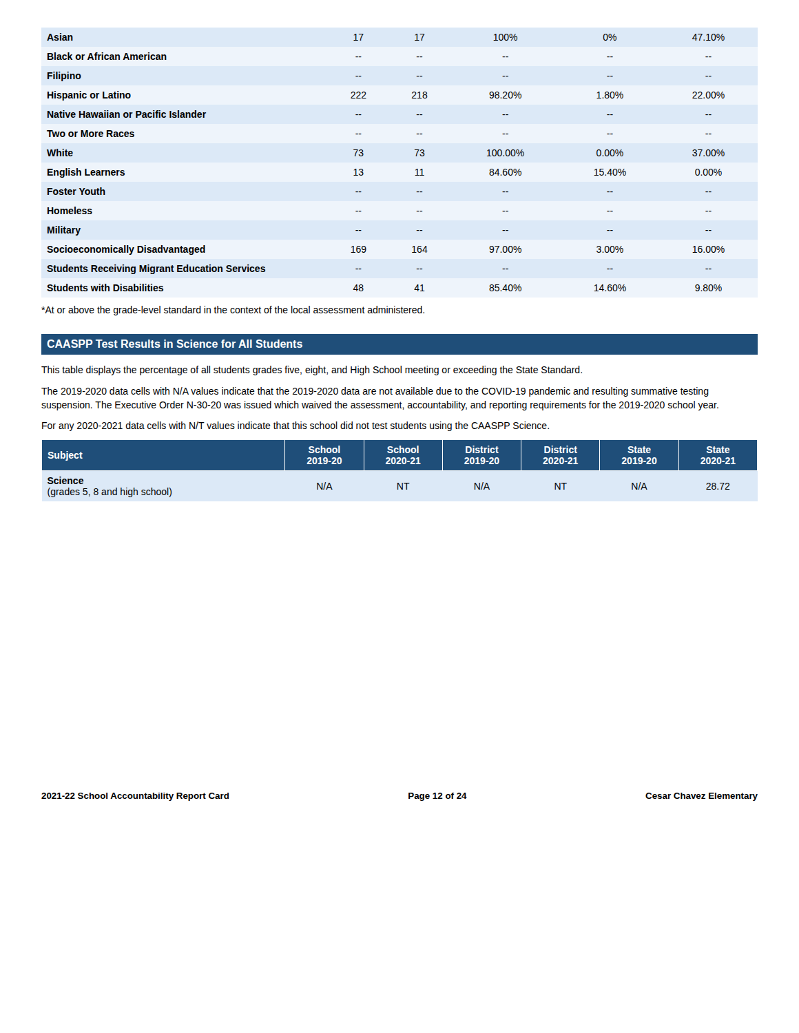| Asian | 17 | 17 | 100% | 0% | 47.10% |
| Black or African American | -- | -- | -- | -- | -- |
| Filipino | -- | -- | -- | -- | -- |
| Hispanic or Latino | 222 | 218 | 98.20% | 1.80% | 22.00% |
| Native Hawaiian or Pacific Islander | -- | -- | -- | -- | -- |
| Two or More Races | -- | -- | -- | -- | -- |
| White | 73 | 73 | 100.00% | 0.00% | 37.00% |
| English Learners | 13 | 11 | 84.60% | 15.40% | 0.00% |
| Foster Youth | -- | -- | -- | -- | -- |
| Homeless | -- | -- | -- | -- | -- |
| Military | -- | -- | -- | -- | -- |
| Socioeconomically Disadvantaged | 169 | 164 | 97.00% | 3.00% | 16.00% |
| Students Receiving Migrant Education Services | -- | -- | -- | -- | -- |
| Students with Disabilities | 48 | 41 | 85.40% | 14.60% | 9.80% |
*At or above the grade-level standard in the context of the local assessment administered.
CAASPP Test Results in Science for All Students
This table displays the percentage of all students grades five, eight, and High School meeting or exceeding the State Standard.
The 2019-2020 data cells with N/A values indicate that the 2019-2020 data are not available due to the COVID-19 pandemic and resulting summative testing suspension. The Executive Order N-30-20 was issued which waived the assessment, accountability, and reporting requirements for the 2019-2020 school year.
For any 2020-2021 data cells with N/T values indicate that this school did not test students using the CAASPP Science.
| Subject | School 2019-20 | School 2020-21 | District 2019-20 | District 2020-21 | State 2019-20 | State 2020-21 |
| --- | --- | --- | --- | --- | --- | --- |
| Science (grades 5, 8 and high school) | N/A | NT | N/A | NT | N/A | 28.72 |
2021-22 School Accountability Report Card Page 12 of 24 Cesar Chavez Elementary